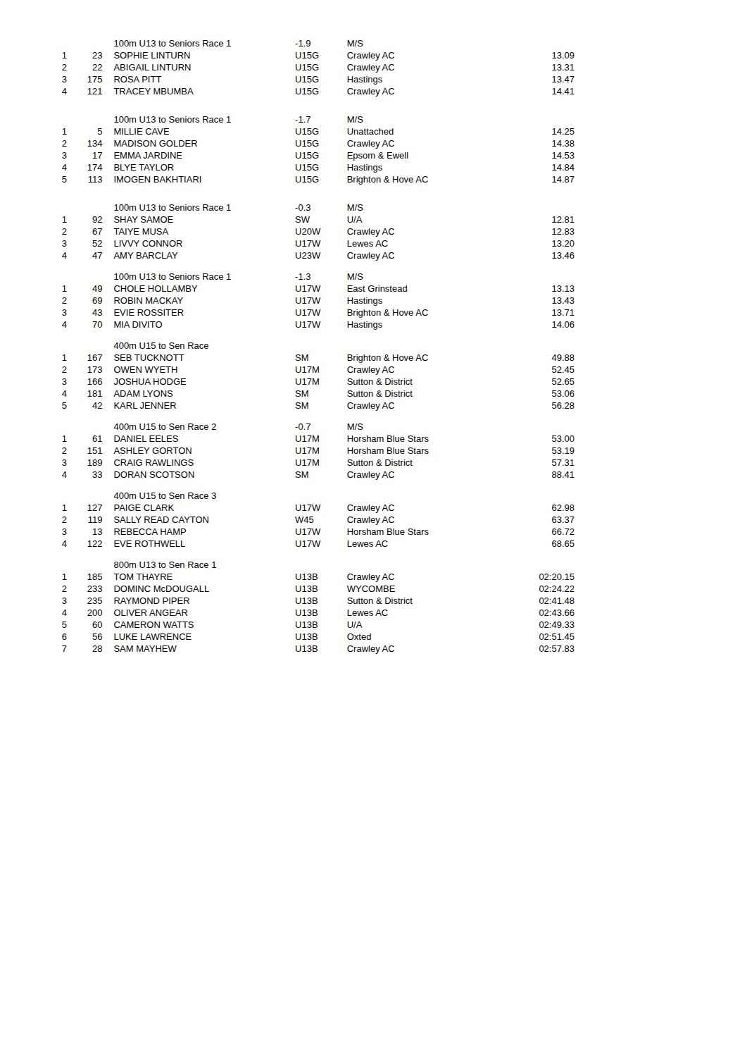| | | 100m U13 to Seniors Race 1 | -1.9 | M/S | |
| 1 | 23 | SOPHIE LINTURN | U15G | Crawley AC | 13.09 |
| 2 | 22 | ABIGAIL LINTURN | U15G | Crawley AC | 13.31 |
| 3 | 175 | ROSA PITT | U15G | Hastings | 13.47 |
| 4 | 121 | TRACEY MBUMBA | U15G | Crawley AC | 14.41 |
| | | 100m U13 to Seniors Race 1 | -1.7 | M/S | |
| 1 | 5 | MILLIE CAVE | U15G | Unattached | 14.25 |
| 2 | 134 | MADISON GOLDER | U15G | Crawley AC | 14.38 |
| 3 | 17 | EMMA JARDINE | U15G | Epsom & Ewell | 14.53 |
| 4 | 174 | BLYE TAYLOR | U15G | Hastings | 14.84 |
| 5 | 113 | IMOGEN BAKHTIARI | U15G | Brighton & Hove AC | 14.87 |
| | | 100m U13 to Seniors Race 1 | -0.3 | M/S | |
| 1 | 92 | SHAY SAMOE | SW | U/A | 12.81 |
| 2 | 67 | TAIYE MUSA | U20W | Crawley AC | 12.83 |
| 3 | 52 | LIVVY CONNOR | U17W | Lewes AC | 13.20 |
| 4 | 47 | AMY BARCLAY | U23W | Crawley AC | 13.46 |
| | | 100m U13 to Seniors Race 1 | -1.3 | M/S | |
| 1 | 49 | CHOLE HOLLAMBY | U17W | East Grinstead | 13.13 |
| 2 | 69 | ROBIN MACKAY | U17W | Hastings | 13.43 |
| 3 | 43 | EVIE ROSSITER | U17W | Brighton & Hove AC | 13.71 |
| 4 | 70 | MIA DIVITO | U17W | Hastings | 14.06 |
| | | 400m U15 to Sen Race | | | |
| 1 | 167 | SEB TUCKNOTT | SM | Brighton & Hove AC | 49.88 |
| 2 | 173 | OWEN WYETH | U17M | Crawley AC | 52.45 |
| 3 | 166 | JOSHUA HODGE | U17M | Sutton & District | 52.65 |
| 4 | 181 | ADAM LYONS | SM | Sutton & District | 53.06 |
| 5 | 42 | KARL JENNER | SM | Crawley AC | 56.28 |
| | | 400m U15 to Sen Race 2 | -0.7 | M/S | |
| 1 | 61 | DANIEL EELES | U17M | Horsham Blue Stars | 53.00 |
| 2 | 151 | ASHLEY GORTON | U17M | Horsham Blue Stars | 53.19 |
| 3 | 189 | CRAIG RAWLINGS | U17M | Sutton & District | 57.31 |
| 4 | 33 | DORAN SCOTSON | SM | Crawley AC | 88.41 |
| | | 400m U15 to Sen Race 3 | | | |
| 1 | 127 | PAIGE CLARK | U17W | Crawley AC | 62.98 |
| 2 | 119 | SALLY READ CAYTON | W45 | Crawley AC | 63.37 |
| 3 | 13 | REBECCA HAMP | U17W | Horsham Blue Stars | 66.72 |
| 4 | 122 | EVE ROTHWELL | U17W | Lewes AC | 68.65 |
| | | 800m U13 to Sen Race 1 | | | |
| 1 | 185 | TOM THAYRE | U13B | Crawley AC | 02:20.15 |
| 2 | 233 | DOMINC McDOUGALL | U13B | WYCOMBE | 02:24.22 |
| 3 | 235 | RAYMOND PIPER | U13B | Sutton & District | 02:41.48 |
| 4 | 200 | OLIVER ANGEAR | U13B | Lewes AC | 02:43.66 |
| 5 | 60 | CAMERON WATTS | U13B | U/A | 02:49.33 |
| 6 | 56 | LUKE LAWRENCE | U13B | Oxted | 02:51.45 |
| 7 | 28 | SAM MAYHEW | U13B | Crawley AC | 02:57.83 |